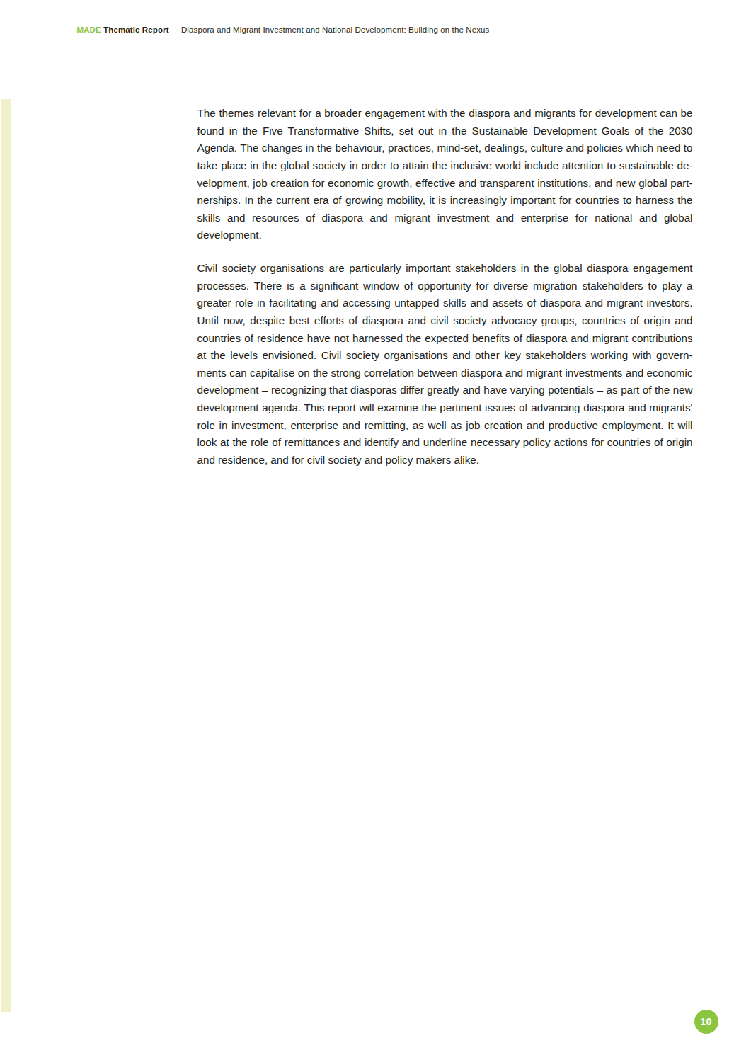MADE Thematic Report Diaspora and Migrant Investment and National Development: Building on the Nexus
The themes relevant for a broader engagement with the diaspora and migrants for development can be found in the Five Transformative Shifts, set out in the Sustainable Development Goals of the 2030 Agenda. The changes in the behaviour, practices, mind-set, dealings, culture and policies which need to take place in the global society in order to attain the inclusive world include attention to sustainable development, job creation for economic growth, effective and transparent institutions, and new global partnerships. In the current era of growing mobility, it is increasingly important for countries to harness the skills and resources of diaspora and migrant investment and enterprise for national and global development.
Civil society organisations are particularly important stakeholders in the global diaspora engagement processes. There is a significant window of opportunity for diverse migration stakeholders to play a greater role in facilitating and accessing untapped skills and assets of diaspora and migrant investors. Until now, despite best efforts of diaspora and civil society advocacy groups, countries of origin and countries of residence have not harnessed the expected benefits of diaspora and migrant contributions at the levels envisioned. Civil society organisations and other key stakeholders working with governments can capitalise on the strong correlation between diaspora and migrant investments and economic development – recognizing that diasporas differ greatly and have varying potentials – as part of the new development agenda. This report will examine the pertinent issues of advancing diaspora and migrants' role in investment, enterprise and remitting, as well as job creation and productive employment. It will look at the role of remittances and identify and underline necessary policy actions for countries of origin and residence, and for civil society and policy makers alike.
10